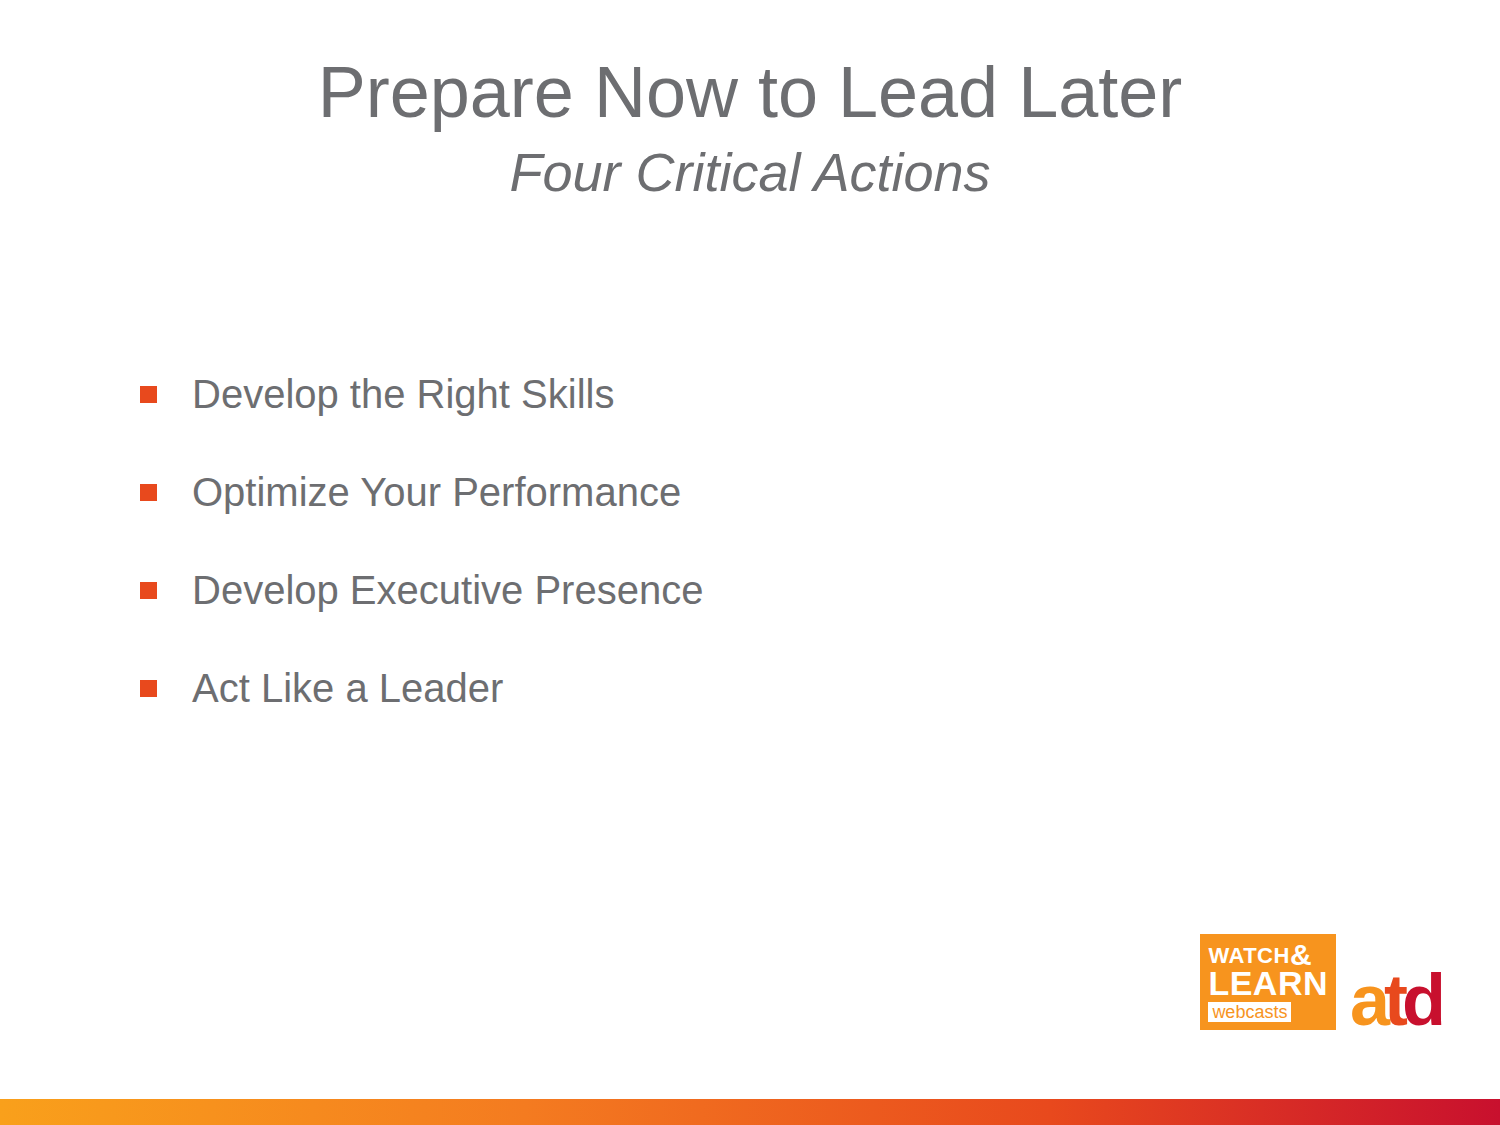Prepare Now to Lead Later
Four Critical Actions
Develop the Right Skills
Optimize Your Performance
Develop Executive Presence
Act Like a Leader
WATCH&
LEARN
webcasts
atd